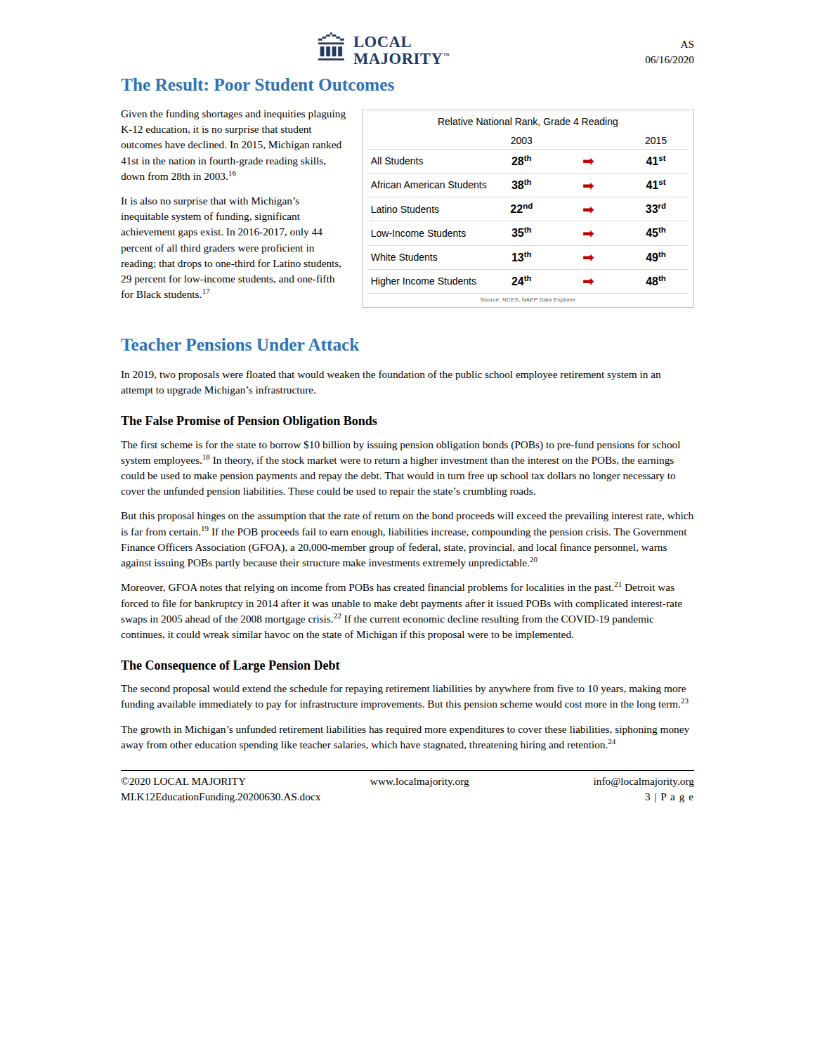🏛 LOCAL MAJORITY™
AS
06/16/2020
The Result: Poor Student Outcomes
Relative National Rank, Grade 4 Reading
| | 2003 | | 2015 |
| --- | --- | --- | --- |
| All Students | 28 th | ➡ | 41 st |
| African American Students | 38 th | ➡ | 41 st |
| Latino Students | 22 nd | ➡ | 33 rd |
| Low-Income Students | 35 th | ➡ | 45 th |
| White Students | 13 th | ➡ | 49 th |
| Higher Income Students | 24 th | ➡ | 48 th |
Source: NCES, NAEP Data Explorer
Given the funding shortages and inequities plaguing K-12 education, it is no surprise that student outcomes have declined. In 2015, Michigan ranked 41st in the nation in fourth-grade reading skills, down from 28th in 2003.16
It is also no surprise that with Michigan’s inequitable system of funding, significant achievement gaps exist. In 2016-2017, only 44 percent of all third graders were proficient in reading; that drops to one-third for Latino students, 29 percent for low-income students, and one-fifth for Black students.17
Teacher Pensions Under Attack
In 2019, two proposals were floated that would weaken the foundation of the public school employee retirement system in an attempt to upgrade Michigan’s infrastructure.
The False Promise of Pension Obligation Bonds
The first scheme is for the state to borrow $10 billion by issuing pension obligation bonds (POBs) to pre-fund pensions for school system employees.18 In theory, if the stock market were to return a higher investment than the interest on the POBs, the earnings could be used to make pension payments and repay the debt. That would in turn free up school tax dollars no longer necessary to cover the unfunded pension liabilities. These could be used to repair the state’s crumbling roads.
But this proposal hinges on the assumption that the rate of return on the bond proceeds will exceed the prevailing interest rate, which is far from certain.19 If the POB proceeds fail to earn enough, liabilities increase, compounding the pension crisis. The Government Finance Officers Association (GFOA), a 20,000-member group of federal, state, provincial, and local finance personnel, warns against issuing POBs partly because their structure make investments extremely unpredictable.20
Moreover, GFOA notes that relying on income from POBs has created financial problems for localities in the past.21 Detroit was forced to file for bankruptcy in 2014 after it was unable to make debt payments after it issued POBs with complicated interest-rate swaps in 2005 ahead of the 2008 mortgage crisis.22 If the current economic decline resulting from the COVID-19 pandemic continues, it could wreak similar havoc on the state of Michigan if this proposal were to be implemented.
The Consequence of Large Pension Debt
The second proposal would extend the schedule for repaying retirement liabilities by anywhere from five to 10 years, making more funding available immediately to pay for infrastructure improvements. But this pension scheme would cost more in the long term.23
The growth in Michigan’s unfunded retirement liabilities has required more expenditures to cover these liabilities, siphoning money away from other education spending like teacher salaries, which have stagnated, threatening hiring and retention.24
©2020 LOCAL MAJORITY
www.localmajority.org
info@localmajority.org
MI.K12EducationFunding.20200630.AS.docx
3 | P a g e